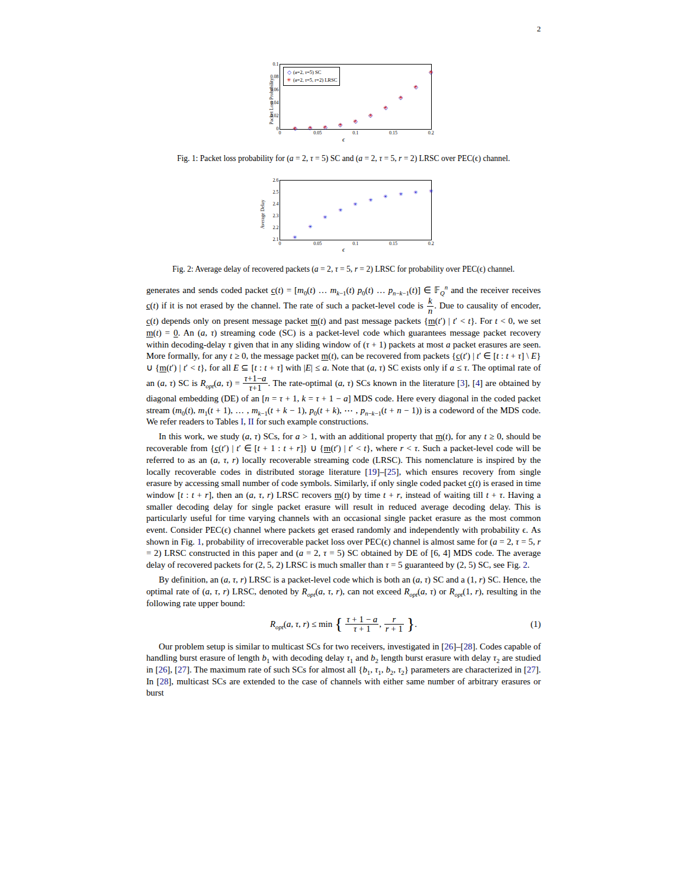2
Packet Loss Probability
◇ (a=2, τ=5) SC
✳ (a=2, τ=5, r=2) LRSC
0.1
0.08
0.06
0.04
0.02
0
0
0.05
0.1
0.15
0.2
◇
◇
◇
◇
◇
◇
◇
◇
◇
◇
✳
✳
✳
✳
✳
✳
✳
✳
✳
✳
ϵ
Fig. 1: Packet loss probability for (a = 2, τ = 5) SC and (a = 2, τ = 5, r = 2) LRSC over PEC(ϵ) channel.
Average Delay
2.6
2.5
2.4
2.3
2.2
2.1
0
0.05
0.1
0.15
0.2
✳
✳
✳
✳
✳
✳
✳
✳
✳
✳
ϵ
Fig. 2: Average delay of recovered packets (a = 2, τ = 5, r = 2) LRSC for probability over PEC(ϵ) channel.
generates and sends coded packet c(t) = [m0(t) … mk−1(t) p0(t) … pn−k−1(t)] ∈ 𝔽Qn and the receiver receives c(t) if it is not erased by the channel. The rate of such a packet-level code is kn. Due to causality of encoder, c(t) depends only on present message packet m(t) and past message packets {m(t′) | t′ < t}. For t < 0, we set m(t) = 0. An (a, τ) streaming code (SC) is a packet-level code which guarantees message packet recovery within decoding-delay τ given that in any sliding window of (τ + 1) packets at most a packet erasures are seen. More formally, for any t ≥ 0, the message packet m(t), can be recovered from packets {c(t′) | t′ ∈ [t : t + τ] \ E} ∪ {m(t′) | t′ < t}, for all E ⊆ [t : t + τ] with |E| ≤ a. Note that (a, τ) SC exists only if a ≤ τ. The optimal rate of an (a, τ) SC is Ropt(a, τ) = τ+1−a τ+1. The rate-optimal (a, τ) SCs known in the literature [3], [4] are obtained by diagonal embedding (DE) of an [n = τ + 1, k = τ + 1 − a] MDS code. Here every diagonal in the coded packet stream (m0(t), m1(t + 1), … , mk−1(t + k − 1), p0(t + k), ⋯ , pn−k−1(t + n − 1)) is a codeword of the MDS code. We refer readers to Tables I, II for such example constructions.
In this work, we study (a, τ) SCs, for a > 1, with an additional property that m(t), for any t ≥ 0, should be recoverable from {c(t′) | t′ ∈ [t + 1 : t + r]} ∪ {m(t′) | t′ < t}, where r < τ. Such a packet-level code will be referred to as an (a, τ, r) locally recoverable streaming code (LRSC). This nomenclature is inspired by the locally recoverable codes in distributed storage literature [19]–[25], which ensures recovery from single erasure by accessing small number of code symbols. Similarly, if only single coded packet c(t) is erased in time window [t : t + r], then an (a, τ, r) LRSC recovers m(t) by time t + r, instead of waiting till t + τ. Having a smaller decoding delay for single packet erasure will result in reduced average decoding delay. This is particularly useful for time varying channels with an occasional single packet erasure as the most common event. Consider PEC(ϵ) channel where packets get erased randomly and independently with probability ϵ. As shown in Fig. 1, probability of irrecoverable packet loss over PEC(ϵ) channel is almost same for (a = 2, τ = 5, r = 2) LRSC constructed in this paper and (a = 2, τ = 5) SC obtained by DE of [6, 4] MDS code. The average delay of recovered packets for (2, 5, 2) LRSC is much smaller than τ = 5 guaranteed by (2, 5) SC, see Fig. 2.
By definition, an (a, τ, r) LRSC is a packet-level code which is both an (a, τ) SC and a (1, r) SC. Hence, the optimal rate of (a, τ, r) LRSC, denoted by Ropt(a, τ, r), can not exceed Ropt(a, τ) or Ropt(1, r), resulting in the following rate upper bound:
Ropt(a, τ, r) ≤ min { τ + 1 − a τ + 1, rr + 1 }. (1)
Our problem setup is similar to multicast SCs for two receivers, investigated in [26]–[28]. Codes capable of handling burst erasure of length b1 with decoding delay τ1 and b2 length burst erasure with delay τ2 are studied in [26], [27]. The maximum rate of such SCs for almost all {b1, τ1, b2, τ2} parameters are characterized in [27]. In [28], multicast SCs are extended to the case of channels with either same number of arbitrary erasures or burst